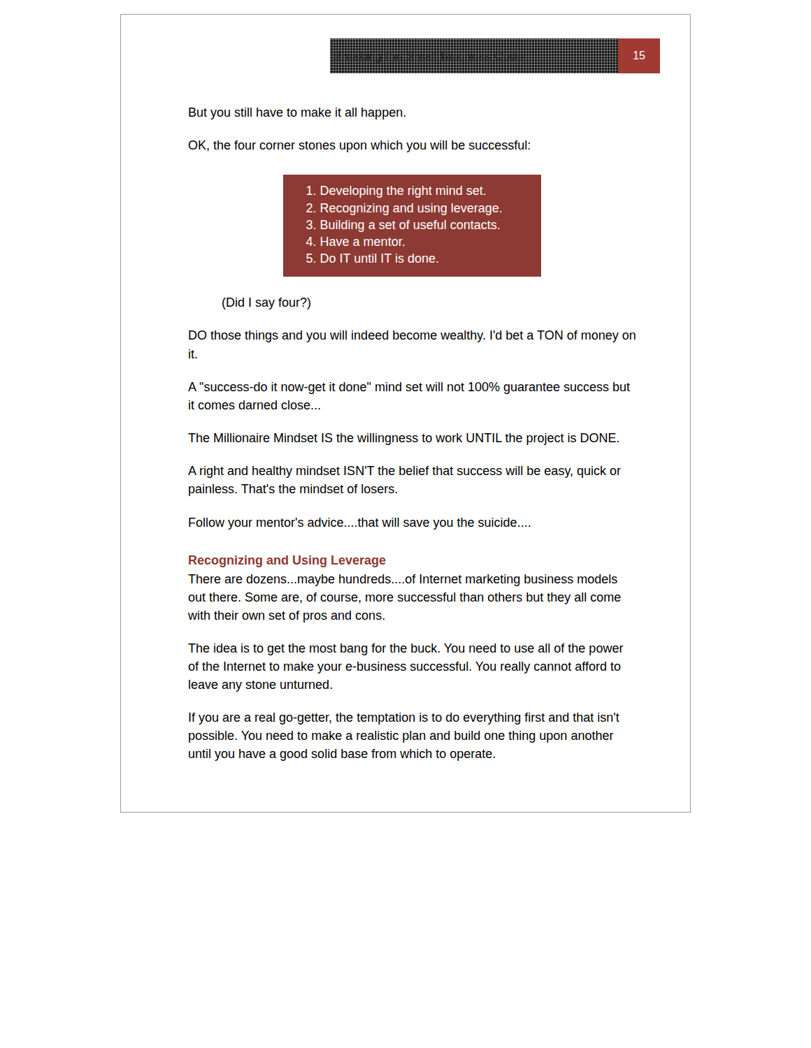Breaking the Small Business Code
15
But you still have to make it all happen.
OK, the four corner stones upon which you will be successful:
Developing the right mind set.
Recognizing and using leverage.
Building a set of useful contacts.
Have a mentor.
Do IT until IT is done.
(Did I say four?)
DO those things and you will indeed become wealthy. I'd bet a TON of money on it.
A "success-do it now-get it done" mind set will not 100% guarantee success but it comes darned close...
The Millionaire Mindset IS the willingness to work UNTIL the project is DONE.
A right and healthy mindset ISN'T the belief that success will be easy, quick or painless. That's the mindset of losers.
Follow your mentor's advice....that will save you the suicide....
Recognizing and Using Leverage
There are dozens...maybe hundreds....of Internet marketing business models out there. Some are, of course, more successful than others but they all come with their own set of pros and cons.
The idea is to get the most bang for the buck. You need to use all of the power of the Internet to make your e-business successful. You really cannot afford to leave any stone unturned.
If you are a real go-getter, the temptation is to do everything first and that isn't possible. You need to make a realistic plan and build one thing upon another until you have a good solid base from which to operate.